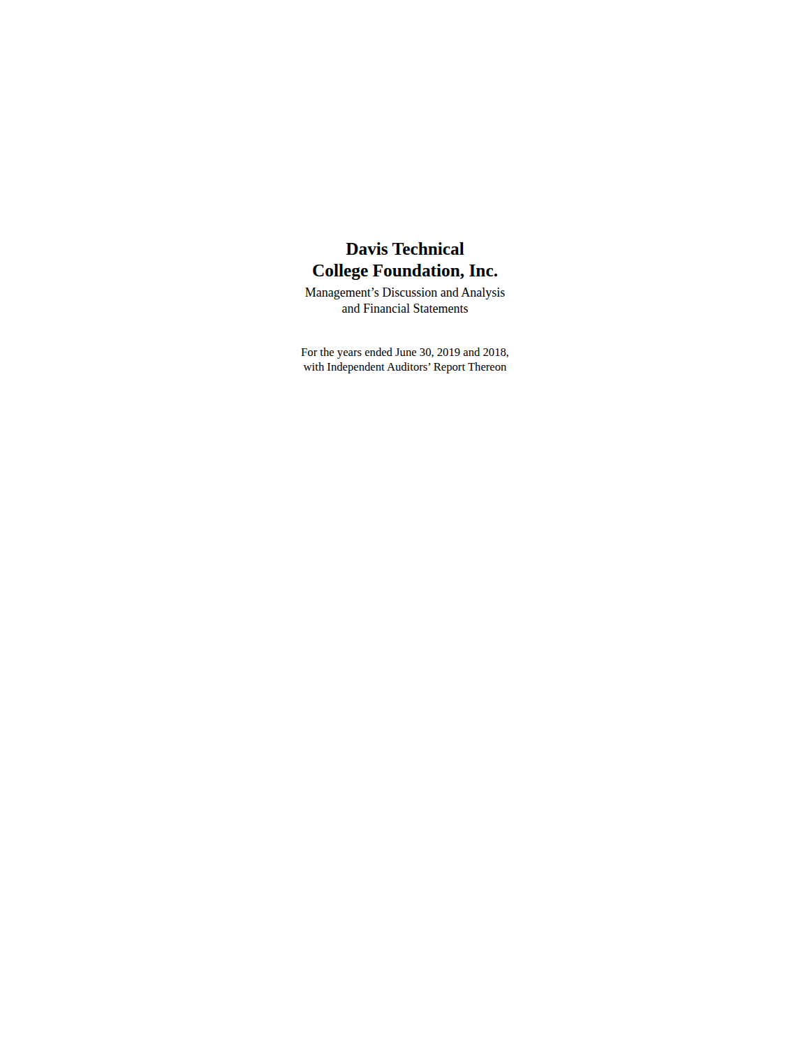Davis Technical
College Foundation, Inc.
Management’s Discussion and Analysis
and Financial Statements
For the years ended June 30, 2019 and 2018,
with Independent Auditors’ Report Thereon